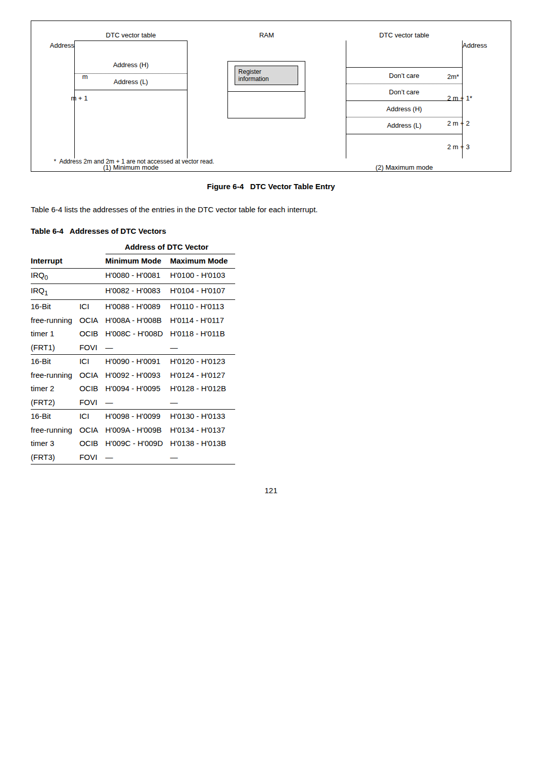| | DTC vector table | RAM | DTC vector table | |
| Address | Address (H) Address (L) | Register information | Don’t care Don’t care Address (H) Address (L) | Address |
| | (1) Minimum mode | | (2) Maximum mode | |
| m | | | | 2m* |
| m + 1 | | | | 2 m + 1* |
| | | | | 2 m + 2 |
| | | | | 2 m + 3 |
* Address 2m and 2m + 1 are not accessed at vector read.
Figure 6-4 DTC Vector Table Entry
Table 6-4 lists the addresses of the entries in the DTC vector table for each interrupt.
Table 6-4 Addresses of DTC Vectors
| | | Address of DTC Vector |
| Interrupt | | Minimum Mode | Maximum Mode |
| IRQ 0 | | H'0080 - H'0081 | H'0100 - H'0103 |
| IRQ 1 | | H'0082 - H'0083 | H'0104 - H'0107 |
| 16-Bit | ICI | H'0088 - H'0089 | H'0110 - H'0113 |
| free-running | OCIA | H'008A - H'008B | H'0114 - H'0117 |
| timer 1 | OCIB | H'008C - H'008D | H'0118 - H'011B |
| (FRT1) | FOVI | — | — |
| 16-Bit | ICI | H'0090 - H'0091 | H'0120 - H'0123 |
| free-running | OCIA | H'0092 - H'0093 | H'0124 - H'0127 |
| timer 2 | OCIB | H'0094 - H'0095 | H'0128 - H'012B |
| (FRT2) | FOVI | — | — |
| 16-Bit | ICI | H'0098 - H'0099 | H'0130 - H'0133 |
| free-running | OCIA | H'009A - H'009B | H'0134 - H'0137 |
| timer 3 | OCIB | H'009C - H'009D | H'0138 - H'013B |
| (FRT3) | FOVI | — | — |
121